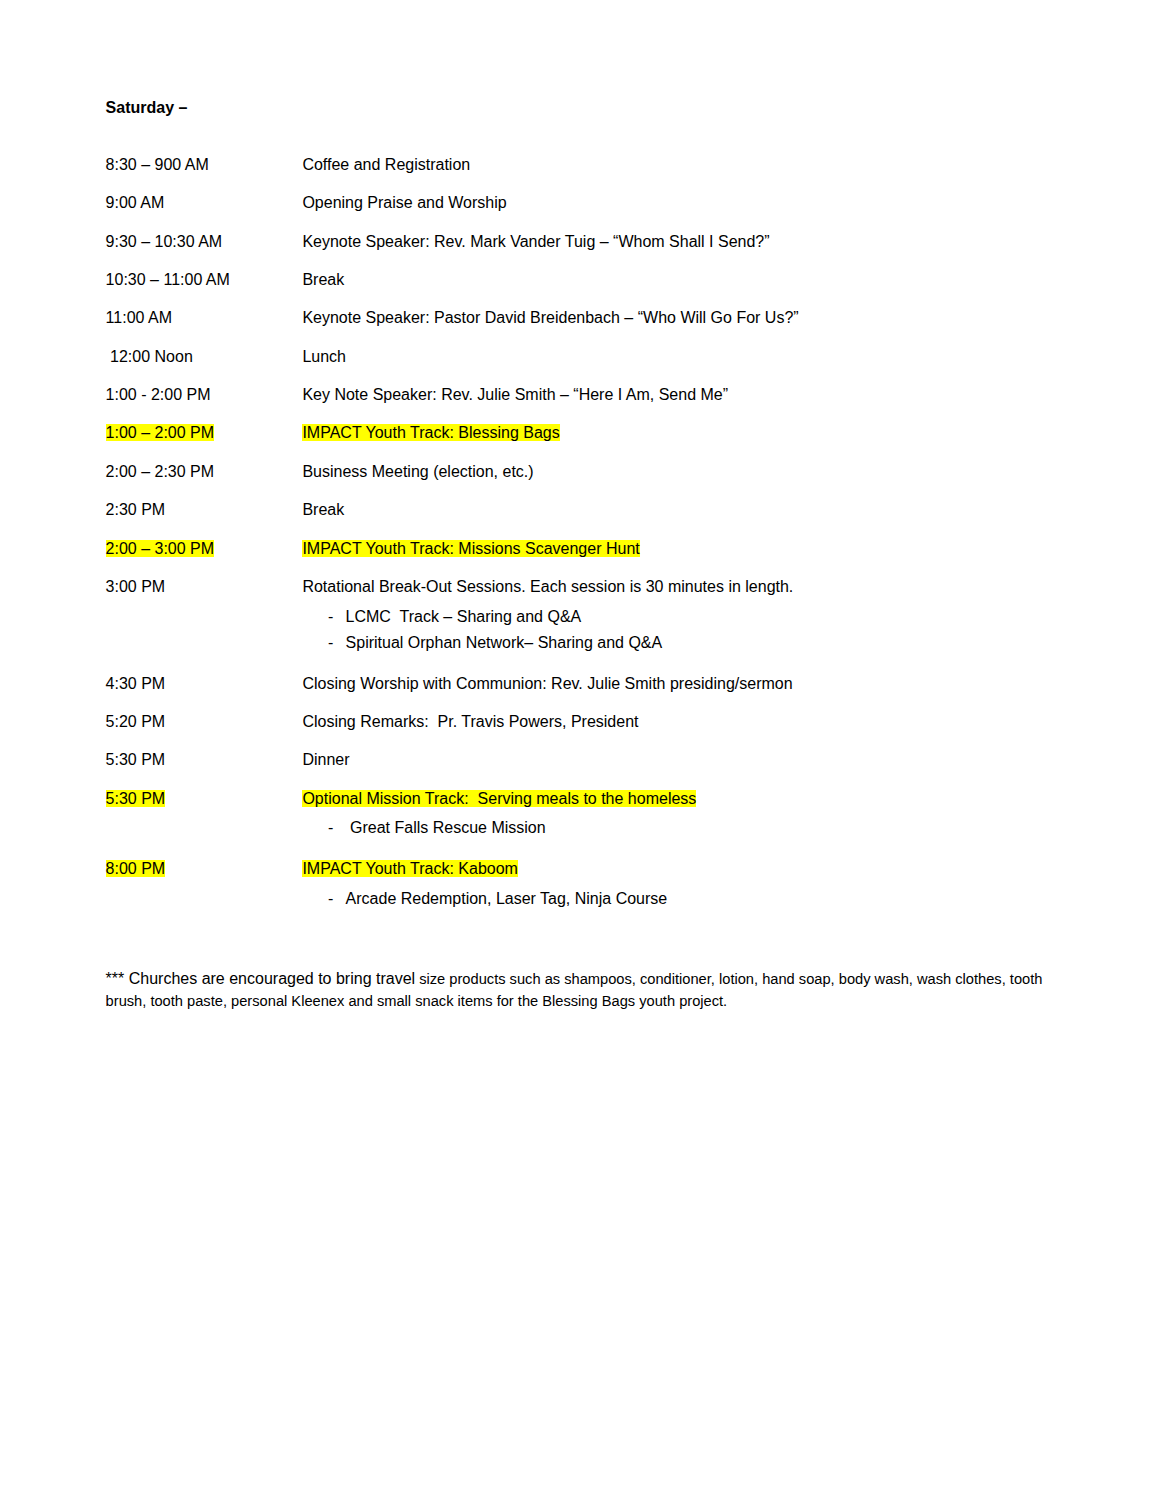Saturday –
| 8:30 – 900 AM | Coffee and Registration |
| 9:00 AM | Opening Praise and Worship |
| 9:30 – 10:30 AM | Keynote Speaker: Rev. Mark Vander Tuig – “Whom Shall I Send?” |
| 10:30 – 11:00 AM | Break |
| 11:00 AM | Keynote Speaker: Pastor David Breidenbach – “Who Will Go For Us?” |
| 12:00 Noon | Lunch |
| 1:00 - 2:00 PM | Key Note Speaker: Rev. Julie Smith – “Here I Am, Send Me” |
| 1:00 – 2:00 PM | IMPACT Youth Track: Blessing Bags |
| 2:00 – 2:30 PM | Business Meeting (election, etc.) |
| 2:30 PM | Break |
| 2:00 – 3:00 PM | IMPACT Youth Track: Missions Scavenger Hunt |
| 3:00 PM | Rotational Break-Out Sessions. Each session is 30 minutes in length. LCMC Track – Sharing and Q&A Spiritual Orphan Network– Sharing and Q&A |
| 4:30 PM | Closing Worship with Communion: Rev. Julie Smith presiding/sermon |
| 5:20 PM | Closing Remarks: Pr. Travis Powers, President |
| 5:30 PM | Dinner |
| 5:30 PM | Optional Mission Track: Serving meals to the homeless Great Falls Rescue Mission |
| 8:00 PM | IMPACT Youth Track: Kaboom Arcade Redemption, Laser Tag, Ninja Course |
*** Churches are encouraged to bring travel size products such as shampoos, conditioner, lotion, hand soap, body wash, wash clothes, tooth brush, tooth paste, personal Kleenex and small snack items for the Blessing Bags youth project.